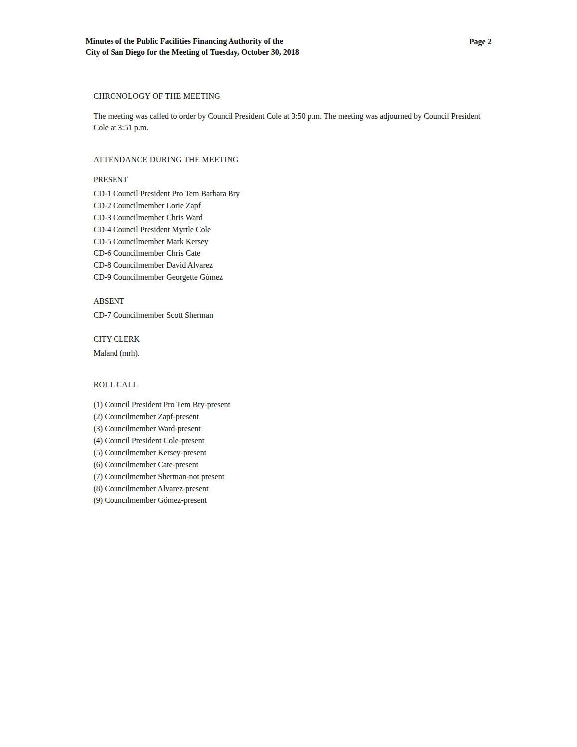Minutes of the Public Facilities Financing Authority of the
City of San Diego for the Meeting of Tuesday, October 30, 2018
Page 2
CHRONOLOGY OF THE MEETING
The meeting was called to order by Council President Cole at 3:50 p.m. The meeting was adjourned by Council President Cole at 3:51 p.m.
ATTENDANCE DURING THE MEETING
PRESENT
CD-1 Council President Pro Tem Barbara Bry
CD-2 Councilmember Lorie Zapf
CD-3 Councilmember Chris Ward
CD-4 Council President Myrtle Cole
CD-5 Councilmember Mark Kersey
CD-6 Councilmember Chris Cate
CD-8 Councilmember David Alvarez
CD-9 Councilmember Georgette Gómez
ABSENT
CD-7 Councilmember Scott Sherman
CITY CLERK
Maland (mrh).
ROLL CALL
(1) Council President Pro Tem Bry-present
(2) Councilmember Zapf-present
(3) Councilmember Ward-present
(4) Council President Cole-present
(5) Councilmember Kersey-present
(6) Councilmember Cate-present
(7) Councilmember Sherman-not present
(8) Councilmember Alvarez-present
(9) Councilmember Gómez-present